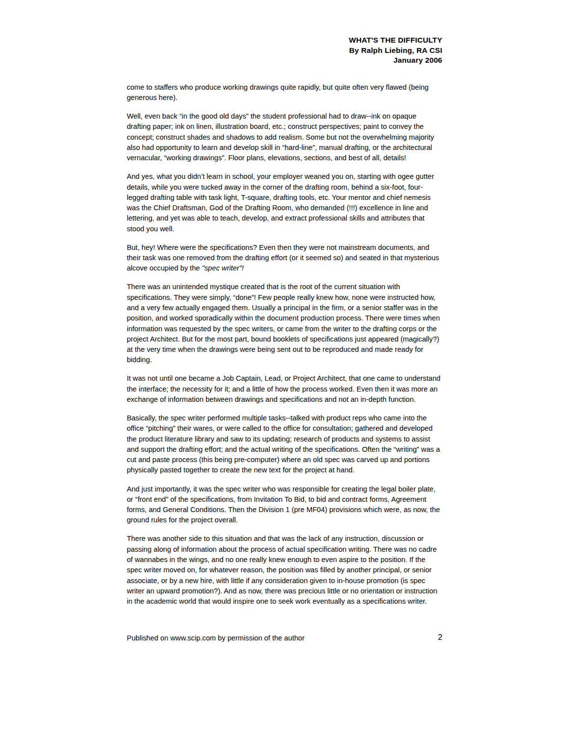WHAT'S THE DIFFICULTY
By Ralph Liebing, RA CSI
January 2006
come to staffers who produce working drawings quite rapidly, but quite often very flawed (being generous here).
Well, even back “in the good old days” the student professional had to draw--ink on opaque drafting paper; ink on linen, illustration board, etc.; construct perspectives; paint to convey the concept; construct shades and shadows to add realism. Some but not the overwhelming majority also had opportunity to learn and develop skill in “hard-line”, manual drafting, or the architectural vernacular, “working drawings”. Floor plans, elevations, sections, and best of all, details!
And yes, what you didn’t learn in school, your employer weaned you on, starting with ogee gutter details, while you were tucked away in the corner of the drafting room, behind a six-foot, four-legged drafting table with task light, T-square, drafting tools, etc. Your mentor and chief nemesis was the Chief Draftsman, God of the Drafting Room, who demanded (!!!) excellence in line and lettering, and yet was able to teach, develop, and extract professional skills and attributes that stood you well.
But, hey! Where were the specifications? Even then they were not mainstream documents, and their task was one removed from the drafting effort (or it seemed so) and seated in that mysterious alcove occupied by the "spec writer"!
There was an unintended mystique created that is the root of the current situation with specifications. They were simply, “done”! Few people really knew how, none were instructed how, and a very few actually engaged them. Usually a principal in the firm, or a senior staffer was in the position, and worked sporadically within the document production process. There were times when information was requested by the spec writers, or came from the writer to the drafting corps or the project Architect. But for the most part, bound booklets of specifications just appeared (magically?) at the very time when the drawings were being sent out to be reproduced and made ready for bidding.
It was not until one became a Job Captain, Lead, or Project Architect, that one came to understand the interface; the necessity for it; and a little of how the process worked. Even then it was more an exchange of information between drawings and specifications and not an in-depth function.
Basically, the spec writer performed multiple tasks--talked with product reps who came into the office “pitching” their wares, or were called to the office for consultation; gathered and developed the product literature library and saw to its updating; research of products and systems to assist and support the drafting effort; and the actual writing of the specifications. Often the “writing” was a cut and paste process (this being pre-computer) where an old spec was carved up and portions physically pasted together to create the new text for the project at hand.
And just importantly, it was the spec writer who was responsible for creating the legal boiler plate, or “front end” of the specifications, from Invitation To Bid, to bid and contract forms, Agreement forms, and General Conditions. Then the Division 1 (pre MF04) provisions which were, as now, the ground rules for the project overall.
There was another side to this situation and that was the lack of any instruction, discussion or passing along of information about the process of actual specification writing. There was no cadre of wannabes in the wings, and no one really knew enough to even aspire to the position. If the spec writer moved on, for whatever reason, the position was filled by another principal, or senior associate, or by a new hire, with little if any consideration given to in-house promotion (is spec writer an upward promotion?). And as now, there was precious little or no orientation or instruction in the academic world that would inspire one to seek work eventually as a specifications writer.
Published on www.scip.com by permission of the author
2